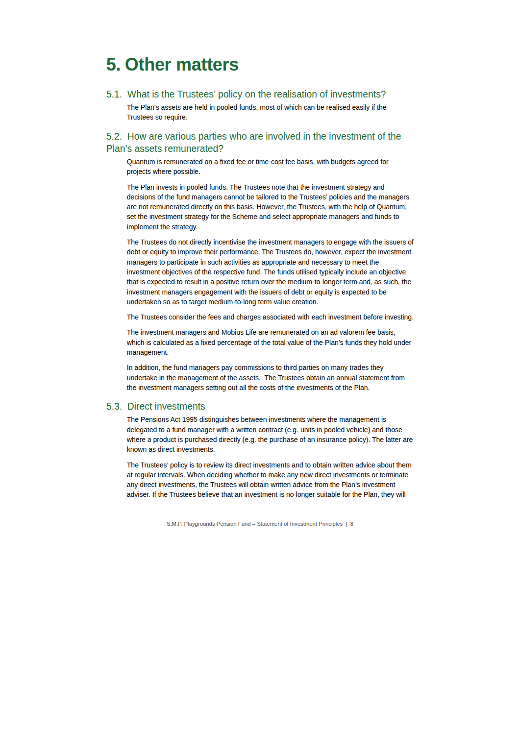5. Other matters
5.1. What is the Trustees’ policy on the realisation of investments?
The Plan’s assets are held in pooled funds, most of which can be realised easily if the Trustees so require.
5.2. How are various parties who are involved in the investment of the Plan’s assets remunerated?
Quantum is remunerated on a fixed fee or time-cost fee basis, with budgets agreed for projects where possible.
The Plan invests in pooled funds. The Trustees note that the investment strategy and decisions of the fund managers cannot be tailored to the Trustees’ policies and the managers are not remunerated directly on this basis. However, the Trustees, with the help of Quantum, set the investment strategy for the Scheme and select appropriate managers and funds to implement the strategy.
The Trustees do not directly incentivise the investment managers to engage with the issuers of debt or equity to improve their performance. The Trustees do, however, expect the investment managers to participate in such activities as appropriate and necessary to meet the investment objectives of the respective fund. The funds utilised typically include an objective that is expected to result in a positive return over the medium-to-longer term and, as such, the investment managers engagement with the issuers of debt or equity is expected to be undertaken so as to target medium-to-long term value creation.
The Trustees consider the fees and charges associated with each investment before investing.
The investment managers and Mobius Life are remunerated on an ad valorem fee basis, which is calculated as a fixed percentage of the total value of the Plan’s funds they hold under management.
In addition, the fund managers pay commissions to third parties on many trades they undertake in the management of the assets. The Trustees obtain an annual statement from the investment managers setting out all the costs of the investments of the Plan.
5.3. Direct investments
The Pensions Act 1995 distinguishes between investments where the management is delegated to a fund manager with a written contract (e.g. units in pooled vehicle) and those where a product is purchased directly (e.g. the purchase of an insurance policy). The latter are known as direct investments.
The Trustees’ policy is to review its direct investments and to obtain written advice about them at regular intervals. When deciding whether to make any new direct investments or terminate any direct investments, the Trustees will obtain written advice from the Plan’s investment adviser. If the Trustees believe that an investment is no longer suitable for the Plan, they will
S.M.P. Playgrounds Pension Fund – Statement of Investment Principles | 8